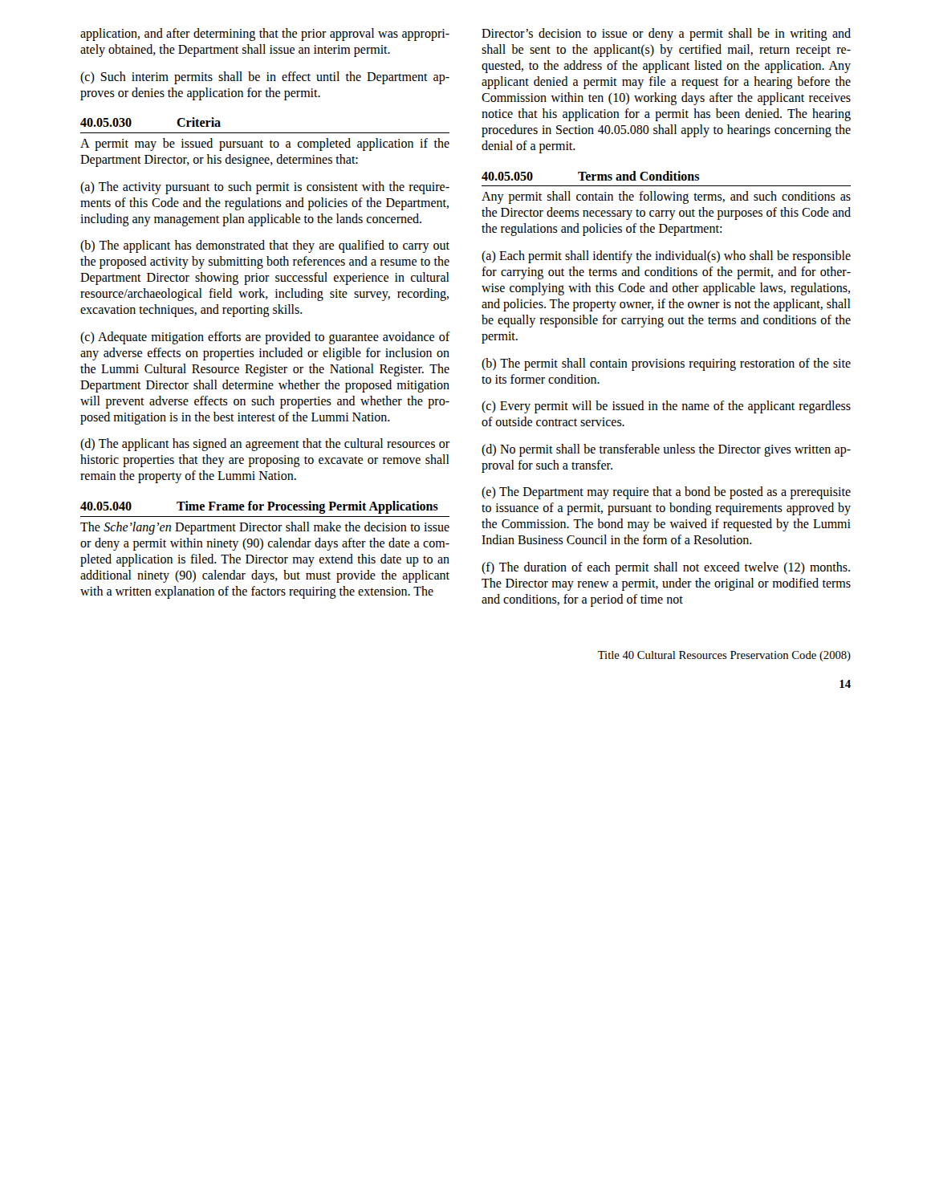application, and after determining that the prior approval was appropriately obtained, the Department shall issue an interim permit.
(c) Such interim permits shall be in effect until the Department approves or denies the application for the permit.
40.05.030 Criteria
A permit may be issued pursuant to a completed application if the Department Director, or his designee, determines that:
(a) The activity pursuant to such permit is consistent with the requirements of this Code and the regulations and policies of the Department, including any management plan applicable to the lands concerned.
(b) The applicant has demonstrated that they are qualified to carry out the proposed activity by submitting both references and a resume to the Department Director showing prior successful experience in cultural resource/archaeological field work, including site survey, recording, excavation techniques, and reporting skills.
(c) Adequate mitigation efforts are provided to guarantee avoidance of any adverse effects on properties included or eligible for inclusion on the Lummi Cultural Resource Register or the National Register. The Department Director shall determine whether the proposed mitigation will prevent adverse effects on such properties and whether the proposed mitigation is in the best interest of the Lummi Nation.
(d) The applicant has signed an agreement that the cultural resources or historic properties that they are proposing to excavate or remove shall remain the property of the Lummi Nation.
40.05.040 Time Frame for Processing Permit Applications
The Sche’lang’en Department Director shall make the decision to issue or deny a permit within ninety (90) calendar days after the date a completed application is filed. The Director may extend this date up to an additional ninety (90) calendar days, but must provide the applicant with a written explanation of the factors requiring the extension. The
Director’s decision to issue or deny a permit shall be in writing and shall be sent to the applicant(s) by certified mail, return receipt requested, to the address of the applicant listed on the application. Any applicant denied a permit may file a request for a hearing before the Commission within ten (10) working days after the applicant receives notice that his application for a permit has been denied. The hearing procedures in Section 40.05.080 shall apply to hearings concerning the denial of a permit.
40.05.050 Terms and Conditions
Any permit shall contain the following terms, and such conditions as the Director deems necessary to carry out the purposes of this Code and the regulations and policies of the Department:
(a) Each permit shall identify the individual(s) who shall be responsible for carrying out the terms and conditions of the permit, and for otherwise complying with this Code and other applicable laws, regulations, and policies. The property owner, if the owner is not the applicant, shall be equally responsible for carrying out the terms and conditions of the permit.
(b) The permit shall contain provisions requiring restoration of the site to its former condition.
(c) Every permit will be issued in the name of the applicant regardless of outside contract services.
(d) No permit shall be transferable unless the Director gives written approval for such a transfer.
(e) The Department may require that a bond be posted as a prerequisite to issuance of a permit, pursuant to bonding requirements approved by the Commission. The bond may be waived if requested by the Lummi Indian Business Council in the form of a Resolution.
(f) The duration of each permit shall not exceed twelve (12) months. The Director may renew a permit, under the original or modified terms and conditions, for a period of time not
Title 40 Cultural Resources Preservation Code (2008)
14